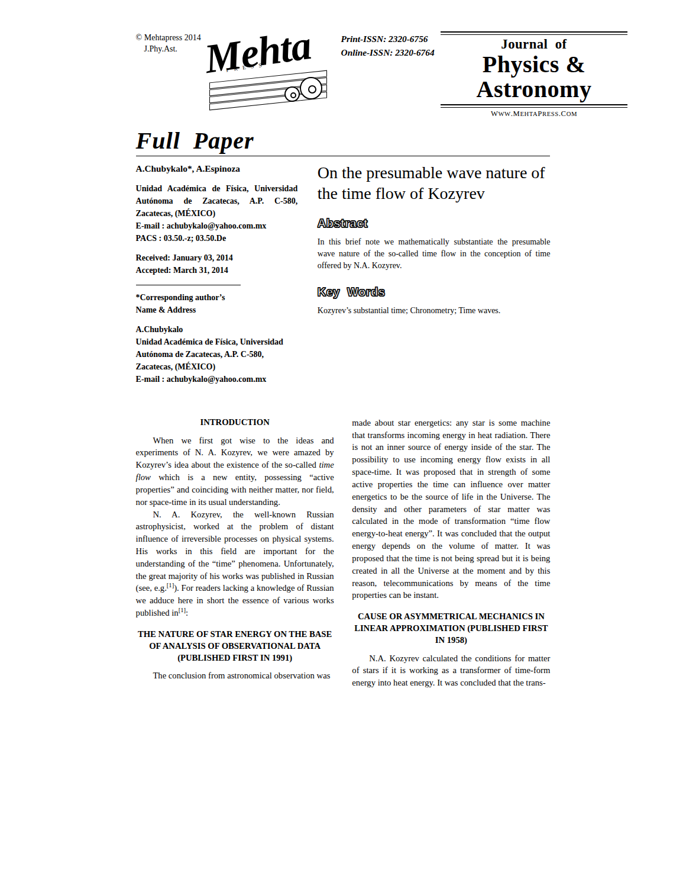© Mehtapress 2014
J.Phy.Ast.
Mehta
P R E S S
Print-ISSN: 2320-6756
Online-ISSN: 2320-6764
Journal of
Physics &
Astronomy
WWW.MEHTAPRESS.COM
Full Paper
A.Chubykalo*, A.Espinoza
Unidad Académica de Física, Universidad Autónoma de Zacatecas, A.P. C-580, Zacatecas, (MÉXICO)
E-mail : achubykalo@yahoo.com.mx
PACS : 03.50.-z; 03.50.De
Received: January 03, 2014
Accepted: March 31, 2014
*Corresponding author’s
Name & Address
A.Chubykalo
Unidad Académica de Física, Universidad Autónoma de Zacatecas, A.P. C-580, Zacatecas, (MÉXICO)
E-mail : achubykalo@yahoo.com.mx
On the presumable wave nature of the time flow of Kozyrev
Abstract
In this brief note we mathematically substantiate the presumable wave nature of the so-called time flow in the conception of time offered by N.A. Kozyrev.
Key Words
Kozyrev’s substantial time; Chronometry; Time waves.
Introduction
When we first got wise to the ideas and experiments of N. A. Kozyrev, we were amazed by Kozyrev’s idea about the existence of the so-called time flow which is a new entity, possessing “active properties” and coinciding with neither matter, nor field, nor space-time in its usual understanding.
N. A. Kozyrev, the well-known Russian astrophysicist, worked at the problem of distant influence of irreversible processes on physical systems. His works in this field are important for the understanding of the “time” phenomena. Unfortunately, the great majority of his works was published in Russian (see, e.g.[1]). For readers lacking a knowledge of Russian we adduce here in short the essence of various works published in[1]:
The nature of star energy on the base of analysis of observational data (published first in 1991)
The conclusion from astronomical observation was
made about star energetics: any star is some machine that transforms incoming energy in heat radiation. There is not an inner source of energy inside of the star. The possibility to use incoming energy flow exists in all space-time. It was proposed that in strength of some active properties the time can influence over matter energetics to be the source of life in the Universe. The density and other parameters of star matter was calculated in the mode of transformation “time flow energy-to-heat energy”. It was concluded that the output energy depends on the volume of matter. It was proposed that the time is not being spread but it is being created in all the Universe at the moment and by this reason, telecommunications by means of the time properties can be instant.
Cause or asymmetrical mechanics in linear approximation (published first in 1958)
N.A. Kozyrev calculated the conditions for matter of stars if it is working as a transformer of time-form energy into heat energy. It was concluded that the trans-